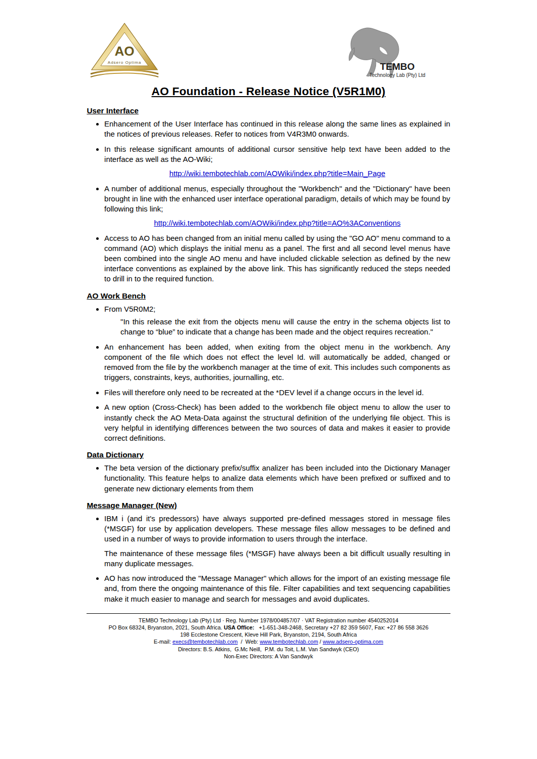AO Adsero Optima
TEMBO Technology Lab (Pty) Ltd
AO Foundation - Release Notice (V5R1M0)
User Interface
Enhancement of the User Interface has continued in this release along the same lines as explained in the notices of previous releases. Refer to notices from V4R3M0 onwards.
In this release significant amounts of additional cursor sensitive help text have been added to the interface as well as the AO-Wiki;
http://wiki.tembotechlab.com/AOWiki/index.php?title=Main_Page
A number of additional menus, especially throughout the "Workbench" and the "Dictionary" have been brought in line with the enhanced user interface operational paradigm, details of which may be found by following this link;
http://wiki.tembotechlab.com/AOWiki/index.php?title=AO%3AConventions
Access to AO has been changed from an initial menu called by using the "GO AO" menu command to a command (AO) which displays the initial menu as a panel. The first and all second level menus have been combined into the single AO menu and have included clickable selection as defined by the new interface conventions as explained by the above link. This has significantly reduced the steps needed to drill in to the required function.
AO Work Bench
From V5R0M2;
"In this release the exit from the objects menu will cause the entry in the schema objects list to change to “blue” to indicate that a change has been made and the object requires recreation."
An enhancement has been added, when exiting from the object menu in the workbench. Any component of the file which does not effect the level Id. will automatically be added, changed or removed from the file by the workbench manager at the time of exit. This includes such components as triggers, constraints, keys, authorities, journalling, etc.
Files will therefore only need to be recreated at the *DEV level if a change occurs in the level id.
A new option (Cross-Check) has been added to the workbench file object menu to allow the user to instantly check the AO Meta-Data against the structural definition of the underlying file object. This is very helpful in identifying differences between the two sources of data and makes it easier to provide correct definitions.
Data Dictionary
The beta version of the dictionary prefix/suffix analizer has been included into the Dictionary Manager functionality. This feature helps to analize data elements which have been prefixed or suffixed and to generate new dictionary elements from them
Message Manager (New)
IBM i (and it's predessors) have always supported pre-defined messages stored in message files (*MSGF) for use by application developers. These message files allow messages to be defined and used in a number of ways to provide information to users through the interface.
The maintenance of these message files (*MSGF) have always been a bit difficult usually resulting in many duplicate messages.
AO has now introduced the "Message Manager" which allows for the import of an existing message file and, from there the ongoing maintenance of this file. Filter capabilities and text sequencing capabilities make it much easier to manage and search for messages and avoid duplicates.
TEMBO Technology Lab (Pty) Ltd · Reg. Number 1978/004857/07 · VAT Registration number 4540252014
PO Box 68324, Bryanston, 2021, South Africa. USA Office: +1-651-348-2468, Secretary +27 82 359 5607, Fax: +27 86 558 3626
198 Ecclestone Crescent, Kleve Hill Park, Bryanston, 2194, South Africa
E-mail: execs@tembotechlab.com / Web: www.tembotechlab.com / www.adsero-optima.com
Directors: B.S. Atkins, G.Mc Neill, P.M. du Toit, L.M. Van Sandwyk (CEO)
Non-Exec Directors: A Van Sandwyk